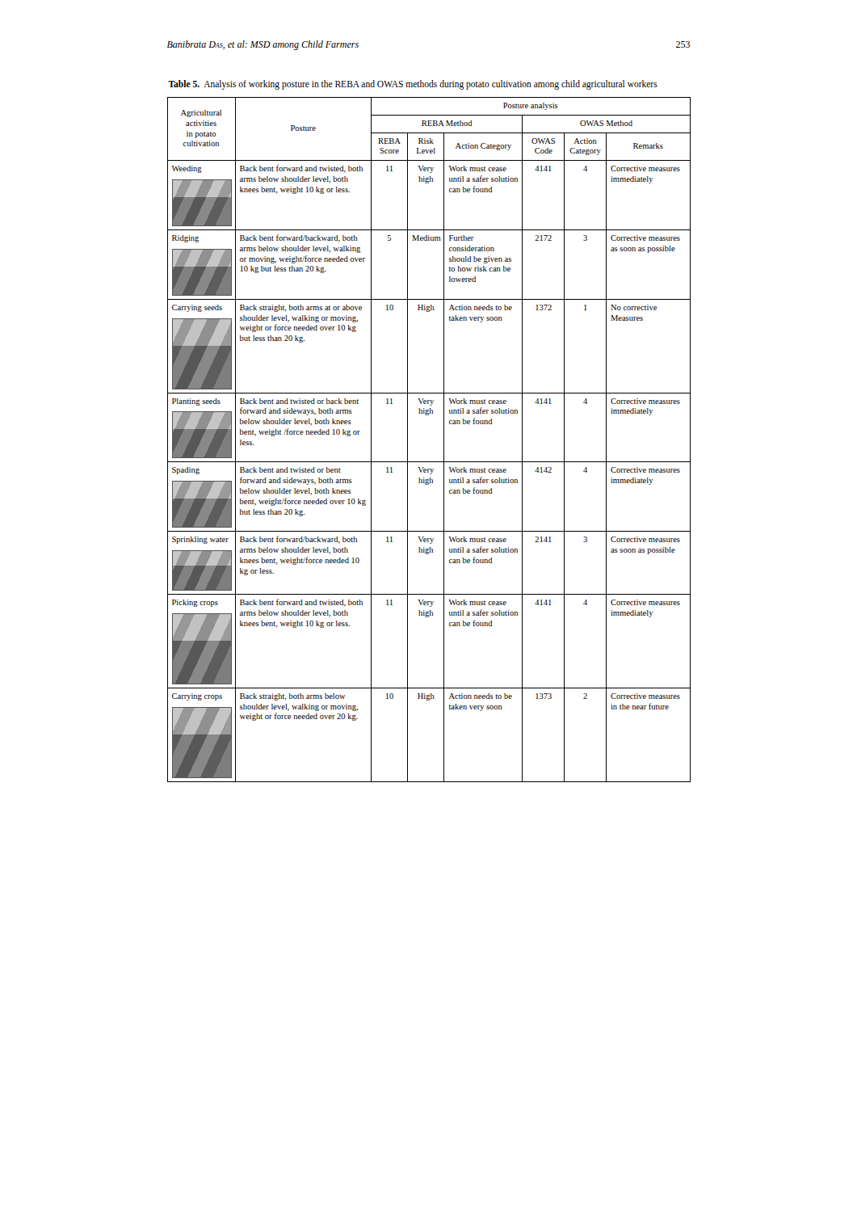Banibrata Das, et al: MSD among Child Farmers
253
Table 5. Analysis of working posture in the REBA and OWAS methods during potato cultivation among child agricultural workers
| Agricultural activities in potato cultivation | Posture | Posture analysis |
| --- | --- | --- |
| REBA Method | OWAS Method |
| REBA Score | Risk Level | Action Category | OWAS Code | Action Category | Remarks |
| Weeding | Back bent forward and twisted, both arms below shoulder level, both knees bent, weight 10 kg or less. | 11 | Very high | Work must cease until a safer solution can be found | 4141 | 4 | Corrective measures immediately |
| Ridging | Back bent forward/backward, both arms below shoulder level, walking or moving, weight/force needed over 10 kg but less than 20 kg. | 5 | Medium | Further consideration should be given as to how risk can be lowered | 2172 | 3 | Corrective measures as soon as possible |
| Carrying seeds | Back straight, both arms at or above shoulder level, walking or moving, weight or force needed over 10 kg but less than 20 kg. | 10 | High | Action needs to be taken very soon | 1372 | 1 | No corrective Measures |
| Planting seeds | Back bent and twisted or back bent forward and sideways, both arms below shoulder level, both knees bent, weight /force needed 10 kg or less. | 11 | Very high | Work must cease until a safer solution can be found | 4141 | 4 | Corrective measures immediately |
| Spading | Back bent and twisted or bent forward and sideways, both arms below shoulder level, both knees bent, weight/force needed over 10 kg but less than 20 kg. | 11 | Very high | Work must cease until a safer solution can be found | 4142 | 4 | Corrective measures immediately |
| Sprinkling water | Back bent forward/backward, both arms below shoulder level, both knees bent, weight/force needed 10 kg or less. | 11 | Very high | Work must cease until a safer solution can be found | 2141 | 3 | Corrective measures as soon as possible |
| Picking crops | Back bent forward and twisted, both arms below shoulder level, both knees bent, weight 10 kg or less. | 11 | Very high | Work must cease until a safer solution can be found | 4141 | 4 | Corrective measures immediately |
| Carrying crops | Back straight, both arms below shoulder level, walking or moving, weight or force needed over 20 kg. | 10 | High | Action needs to be taken very soon | 1373 | 2 | Corrective measures in the near future |